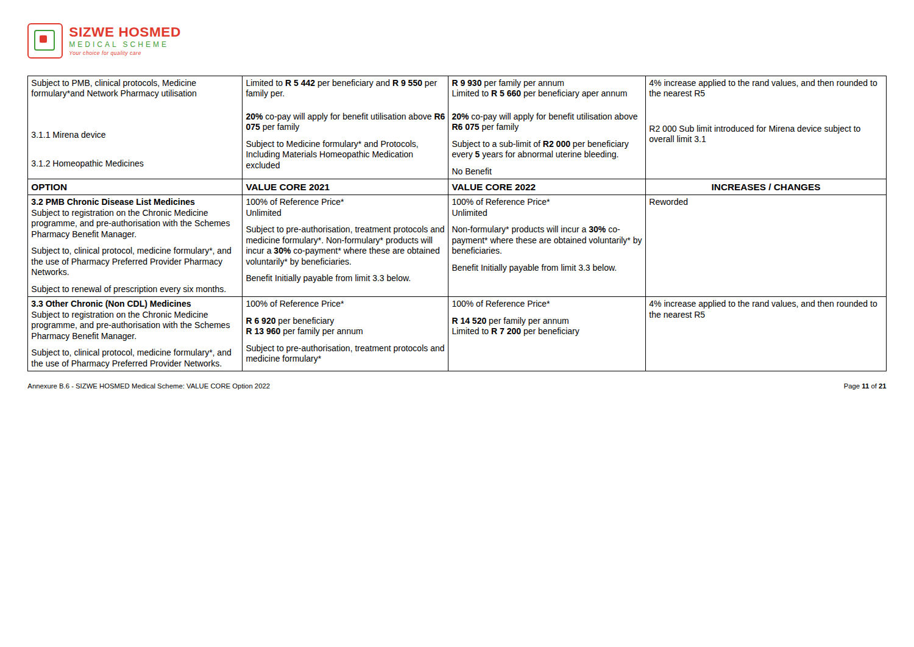SIZWE HOSMED
MEDICAL SCHEME
Your choice for quality care
| Subject to PMB, clinical protocols, Medicine formulary*and Network Pharmacy utilisation 3.1.1 Mirena device 3.1.2 Homeopathic Medicines | Limited to R 5 442 per beneficiary and R 9 550 per family per. 20% co-pay will apply for benefit utilisation above R6 075 per family Subject to Medicine formulary* and Protocols, Including Materials Homeopathic Medication excluded | R 9 930 per family per annum Limited to R 5 660 per beneficiary aper annum 20% co-pay will apply for benefit utilisation above R6 075 per family Subject to a sub-limit of R2 000 per beneficiary every 5 years for abnormal uterine bleeding. No Benefit | 4% increase applied to the rand values, and then rounded to the nearest R5 R2 000 Sub limit introduced for Mirena device subject to overall limit 3.1 |
| OPTION | VALUE CORE 2021 | VALUE CORE 2022 | INCREASES / CHANGES |
| 3.2 PMB Chronic Disease List Medicines Subject to registration on the Chronic Medicine programme, and pre-authorisation with the Schemes Pharmacy Benefit Manager. Subject to, clinical protocol, medicine formulary*, and the use of Pharmacy Preferred Provider Pharmacy Networks. Subject to renewal of prescription every six months. | 100% of Reference Price* Unlimited Subject to pre-authorisation, treatment protocols and medicine formulary*. Non-formulary* products will incur a 30% co-payment* where these are obtained voluntarily* by beneficiaries. Benefit Initially payable from limit 3.3 below. | 100% of Reference Price* Unlimited Non-formulary* products will incur a 30% co-payment* where these are obtained voluntarily* by beneficiaries. Benefit Initially payable from limit 3.3 below. | Reworded |
| 3.3 Other Chronic (Non CDL) Medicines Subject to registration on the Chronic Medicine programme, and pre-authorisation with the Schemes Pharmacy Benefit Manager. Subject to, clinical protocol, medicine formulary*, and the use of Pharmacy Preferred Provider Networks. | 100% of Reference Price* R 6 920 per beneficiary R 13 960 per family per annum Subject to pre-authorisation, treatment protocols and medicine formulary* | 100% of Reference Price* R 14 520 per family per annum Limited to R 7 200 per beneficiary | 4% increase applied to the rand values, and then rounded to the nearest R5 |
Annexure B.6 - SIZWE HOSMED Medical Scheme: VALUE CORE Option 2022
Page 11 of 21